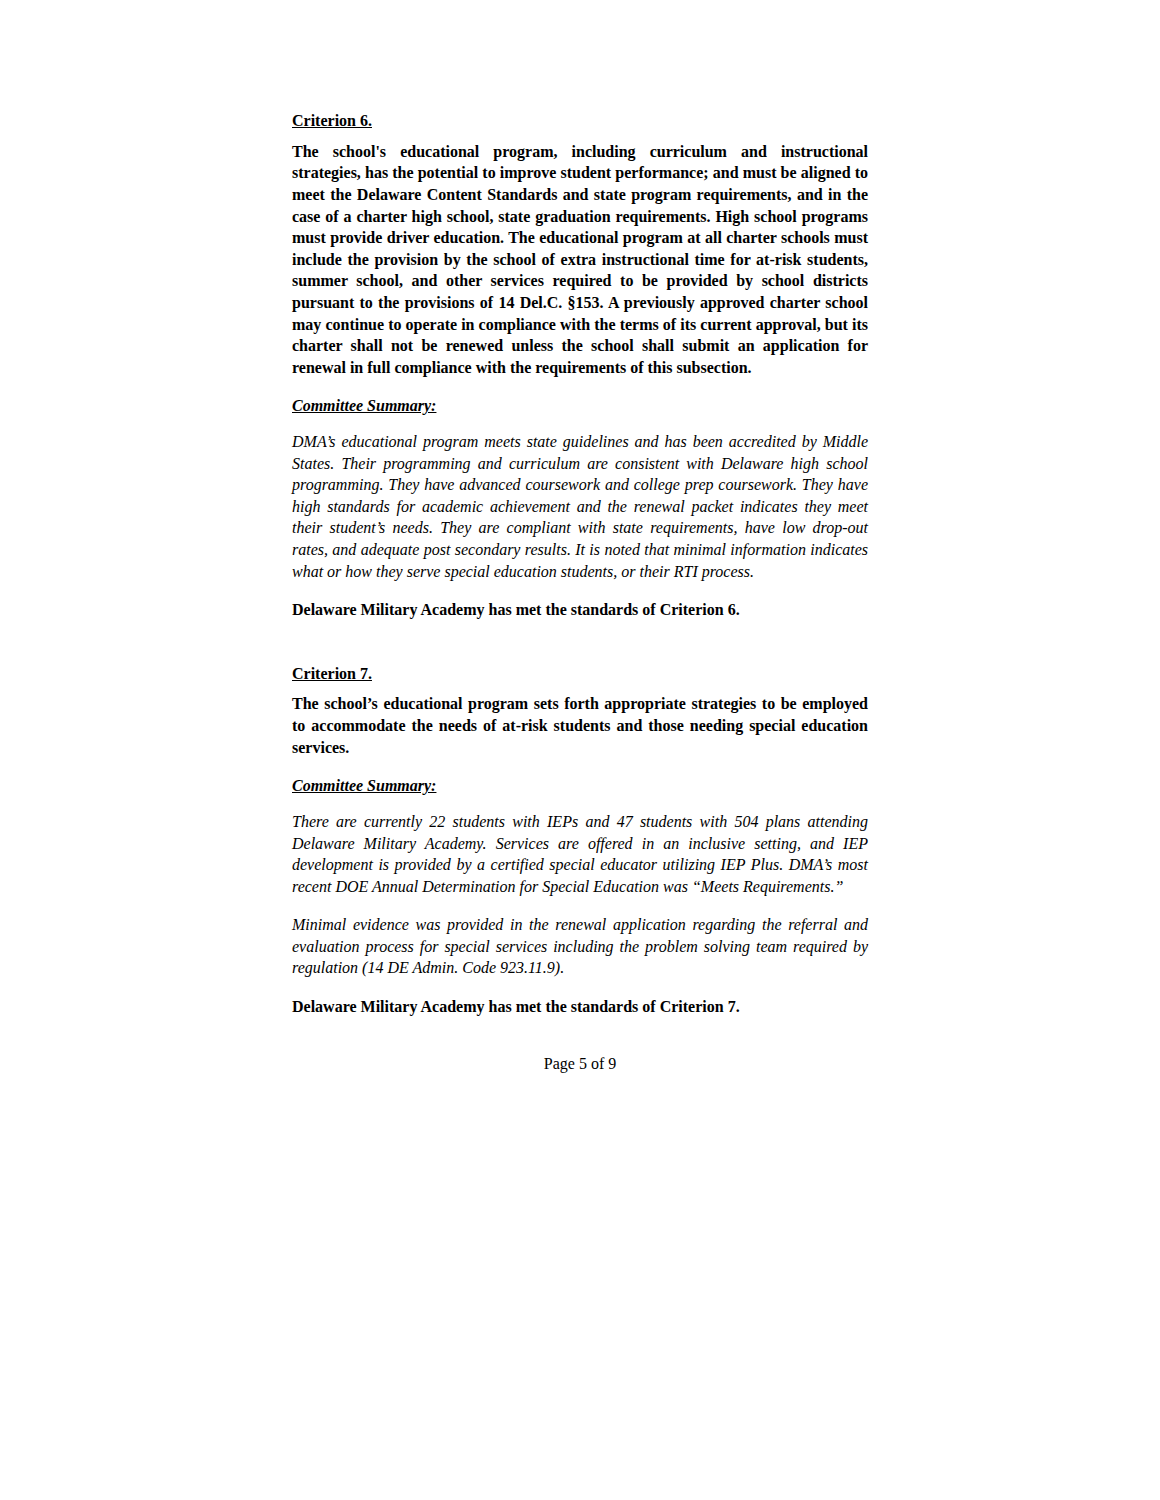Criterion 6.
The school's educational program, including curriculum and instructional strategies, has the potential to improve student performance; and must be aligned to meet the Delaware Content Standards and state program requirements, and in the case of a charter high school, state graduation requirements. High school programs must provide driver education. The educational program at all charter schools must include the provision by the school of extra instructional time for at-risk students, summer school, and other services required to be provided by school districts pursuant to the provisions of 14 Del.C. §153. A previously approved charter school may continue to operate in compliance with the terms of its current approval, but its charter shall not be renewed unless the school shall submit an application for renewal in full compliance with the requirements of this subsection.
Committee Summary:
DMA’s educational program meets state guidelines and has been accredited by Middle States. Their programming and curriculum are consistent with Delaware high school programming. They have advanced coursework and college prep coursework. They have high standards for academic achievement and the renewal packet indicates they meet their student’s needs. They are compliant with state requirements, have low drop-out rates, and adequate post secondary results. It is noted that minimal information indicates what or how they serve special education students, or their RTI process.
Delaware Military Academy has met the standards of Criterion 6.
Criterion 7.
The school’s educational program sets forth appropriate strategies to be employed to accommodate the needs of at-risk students and those needing special education services.
Committee Summary:
There are currently 22 students with IEPs and 47 students with 504 plans attending Delaware Military Academy. Services are offered in an inclusive setting, and IEP development is provided by a certified special educator utilizing IEP Plus. DMA’s most recent DOE Annual Determination for Special Education was “Meets Requirements.”
Minimal evidence was provided in the renewal application regarding the referral and evaluation process for special services including the problem solving team required by regulation (14 DE Admin. Code 923.11.9).
Delaware Military Academy has met the standards of Criterion 7.
Page 5 of 9